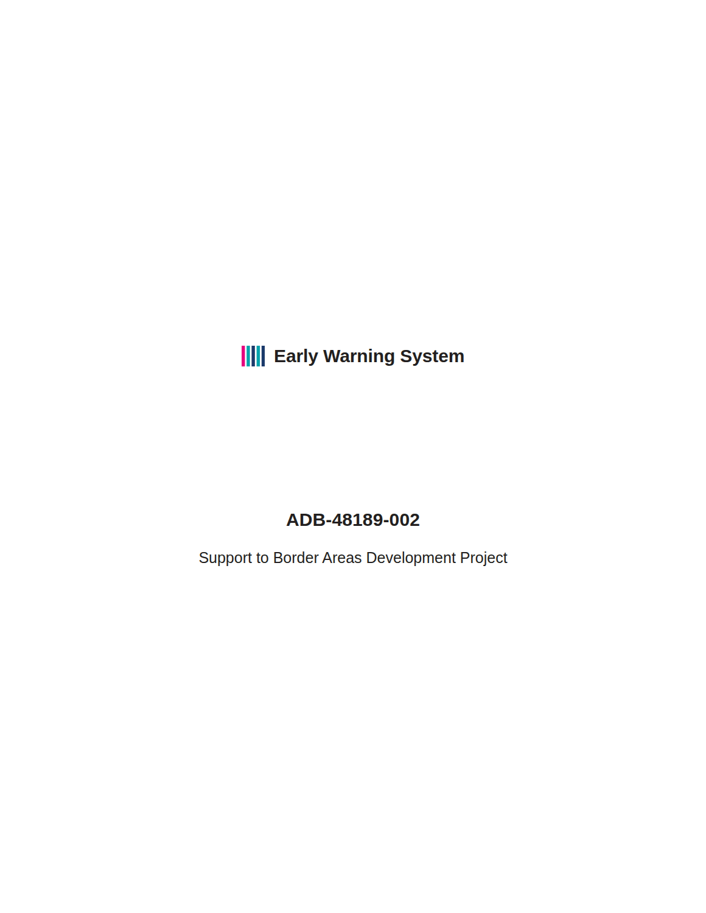Early Warning System
ADB-48189-002
Support to Border Areas Development Project